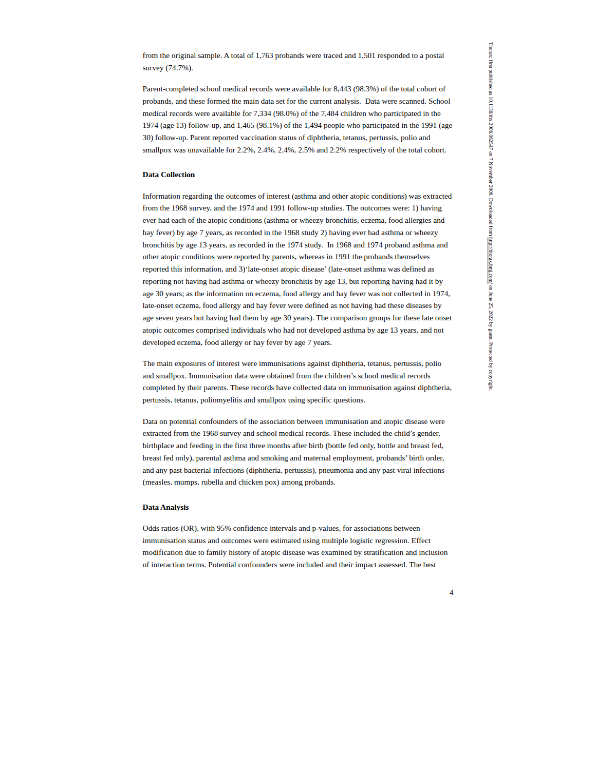Thorax: first published as 10.1136/thx.2006.062547 on 7 November 2006. Downloaded from http://thorax.bmj.com/ on June 25, 2022 by guest. Protected by copyright.
from the original sample. A total of 1,763 probands were traced and 1,501 responded to a postal survey (74.7%).
Parent-completed school medical records were available for 8,443 (98.3%) of the total cohort of probands, and these formed the main data set for the current analysis. Data were scanned. School medical records were available for 7,334 (98.0%) of the 7,484 children who participated in the 1974 (age 13) follow-up, and 1,465 (98.1%) of the 1,494 people who participated in the 1991 (age 30) follow-up. Parent reported vaccination status of diphtheria, tetanus, pertussis, polio and smallpox was unavailable for 2.2%, 2.4%, 2.4%, 2.5% and 2.2% respectively of the total cohort.
Data Collection
Information regarding the outcomes of interest (asthma and other atopic conditions) was extracted from the 1968 survey, and the 1974 and 1991 follow-up studies. The outcomes were: 1) having ever had each of the atopic conditions (asthma or wheezy bronchitis, eczema, food allergies and hay fever) by age 7 years, as recorded in the 1968 study 2) having ever had asthma or wheezy bronchitis by age 13 years, as recorded in the 1974 study. In 1968 and 1974 proband asthma and other atopic conditions were reported by parents, whereas in 1991 the probands themselves reported this information, and 3)‘late-onset atopic disease’ (late-onset asthma was defined as reporting not having had asthma or wheezy bronchitis by age 13, but reporting having had it by age 30 years; as the information on eczema, food allergy and hay fever was not collected in 1974, late-onset eczema, food allergy and hay fever were defined as not having had these diseases by age seven years but having had them by age 30 years). The comparison groups for these late onset atopic outcomes comprised individuals who had not developed asthma by age 13 years, and not developed eczema, food allergy or hay fever by age 7 years.
The main exposures of interest were immunisations against diphtheria, tetanus, pertussis, polio and smallpox. Immunisation data were obtained from the children’s school medical records completed by their parents. These records have collected data on immunisation against diphtheria, pertussis, tetanus, poliomyelitis and smallpox using specific questions.
Data on potential confounders of the association between immunisation and atopic disease were extracted from the 1968 survey and school medical records. These included the child’s gender, birthplace and feeding in the first three months after birth (bottle fed only, bottle and breast fed, breast fed only), parental asthma and smoking and maternal employment, probands’ birth order, and any past bacterial infections (diphtheria, pertussis), pneumonia and any past viral infections (measles, mumps, rubella and chicken pox) among probands.
Data Analysis
Odds ratios (OR), with 95% confidence intervals and p-values, for associations between immunisation status and outcomes were estimated using multiple logistic regression. Effect modification due to family history of atopic disease was examined by stratification and inclusion of interaction terms. Potential confounders were included and their impact assessed. The best
4